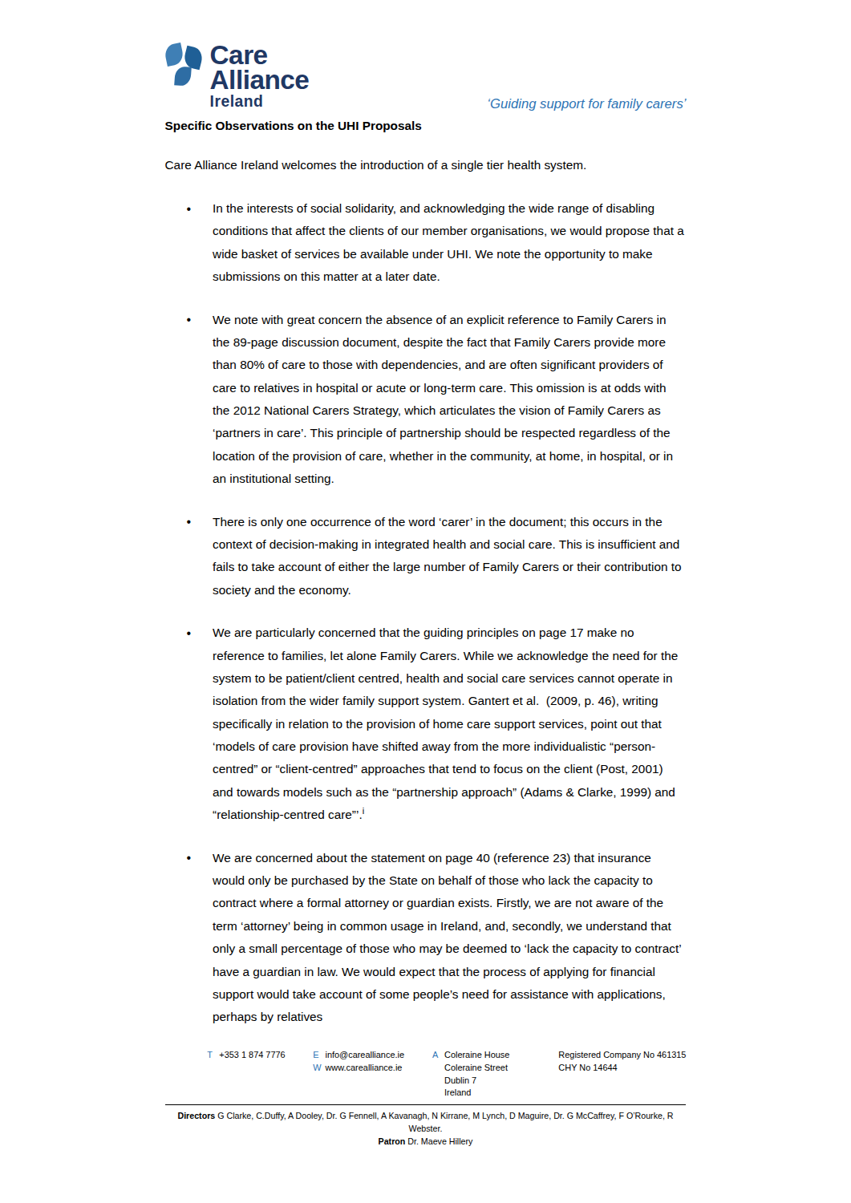Care Alliance Ireland
‘Guiding support for family carers’
Specific Observations on the UHI Proposals
Care Alliance Ireland welcomes the introduction of a single tier health system.
In the interests of social solidarity, and acknowledging the wide range of disabling conditions that affect the clients of our member organisations, we would propose that a wide basket of services be available under UHI. We note the opportunity to make submissions on this matter at a later date.
We note with great concern the absence of an explicit reference to Family Carers in the 89-page discussion document, despite the fact that Family Carers provide more than 80% of care to those with dependencies, and are often significant providers of care to relatives in hospital or acute or long-term care. This omission is at odds with the 2012 National Carers Strategy, which articulates the vision of Family Carers as ‘partners in care’. This principle of partnership should be respected regardless of the location of the provision of care, whether in the community, at home, in hospital, or in an institutional setting.
There is only one occurrence of the word ‘carer’ in the document; this occurs in the context of decision-making in integrated health and social care. This is insufficient and fails to take account of either the large number of Family Carers or their contribution to society and the economy.
We are particularly concerned that the guiding principles on page 17 make no reference to families, let alone Family Carers. While we acknowledge the need for the system to be patient/client centred, health and social care services cannot operate in isolation from the wider family support system. Gantert et al. (2009, p. 46), writing specifically in relation to the provision of home care support services, point out that ‘models of care provision have shifted away from the more individualistic “person-centred” or “client-centred” approaches that tend to focus on the client (Post, 2001) and towards models such as the “partnership approach” (Adams & Clarke, 1999) and “relationship-centred care”’.i
We are concerned about the statement on page 40 (reference 23) that insurance would only be purchased by the State on behalf of those who lack the capacity to contract where a formal attorney or guardian exists. Firstly, we are not aware of the term ‘attorney’ being in common usage in Ireland, and, secondly, we understand that only a small percentage of those who may be deemed to ‘lack the capacity to contract’ have a guardian in law. We would expect that the process of applying for financial support would take account of some people’s need for assistance with applications, perhaps by relatives
T
+353 1 874 7776
E
W
info@carealliance.ie
www.carealliance.ie
A
Coleraine House
Coleraine Street
Dublin 7
Ireland
Registered Company No 461315
CHY No 14644
Directors G Clarke, C.Duffy, A Dooley, Dr. G Fennell, A Kavanagh, N Kirrane, M Lynch, D Maguire, Dr. G McCaffrey, F O’Rourke, R Webster.
Patron Dr. Maeve Hillery